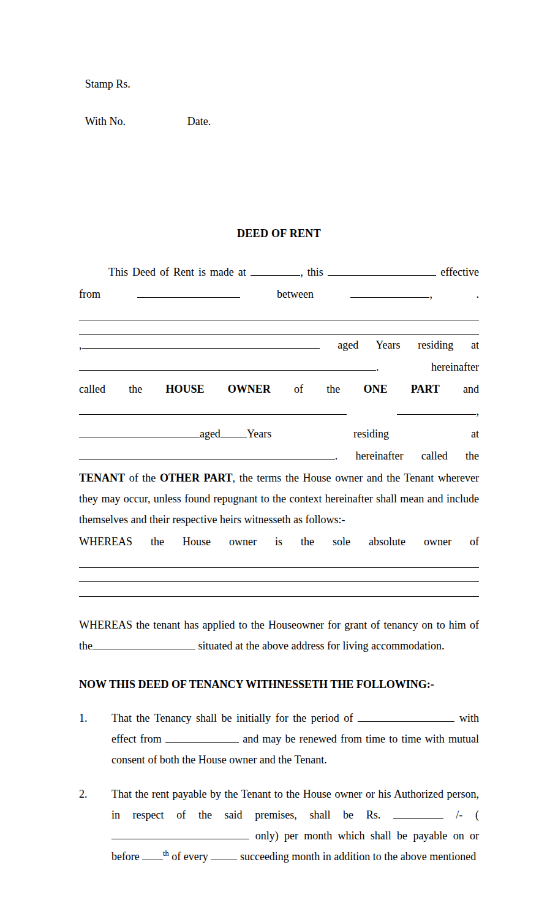Stamp Rs.
With No. Date.
DEED OF RENT
This Deed of Rent is made at , this effective
from between , .
, aged Years residing at
. hereinafter
called the HOUSE OWNER of the ONE PART and
,
aged Years residing at
. hereinafter called the
TENANT of the OTHER PART, the terms the House owner and the Tenant wherever they may occur, unless found repugnant to the context hereinafter shall mean and include themselves and their respective heirs witnesseth as follows:-
WHEREAS the House owner is the sole absolute owner of
WHEREAS the tenant has applied to the Houseowner for grant of tenancy on to him of the situated at the above address for living accommodation.
NOW THIS DEED OF TENANCY WITHNESSETH THE FOLLOWING:-
1.
That the Tenancy shall be initially for the period of with effect from and may be renewed from time to time with mutual consent of both the House owner and the Tenant.
2.
That the rent payable by the Tenant to the House owner or his Authorized person, in respect of the said premises, shall be Rs. /- ( only) per month which shall be payable on or before th of every succeeding month in addition to the above mentioned